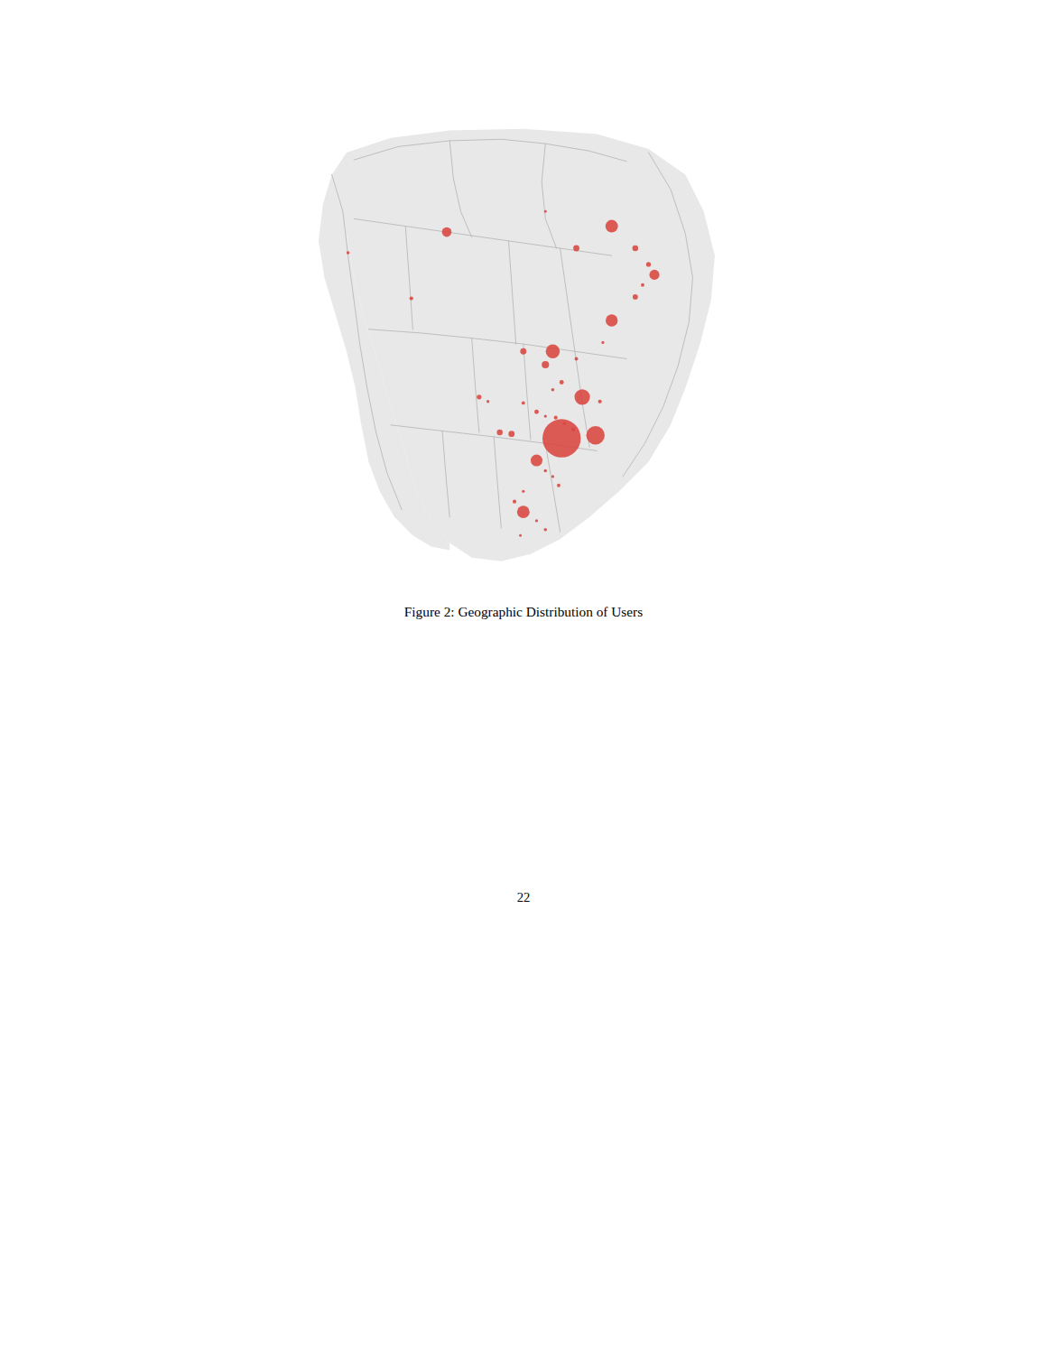Figure 2: Geographic Distribution of Users
22